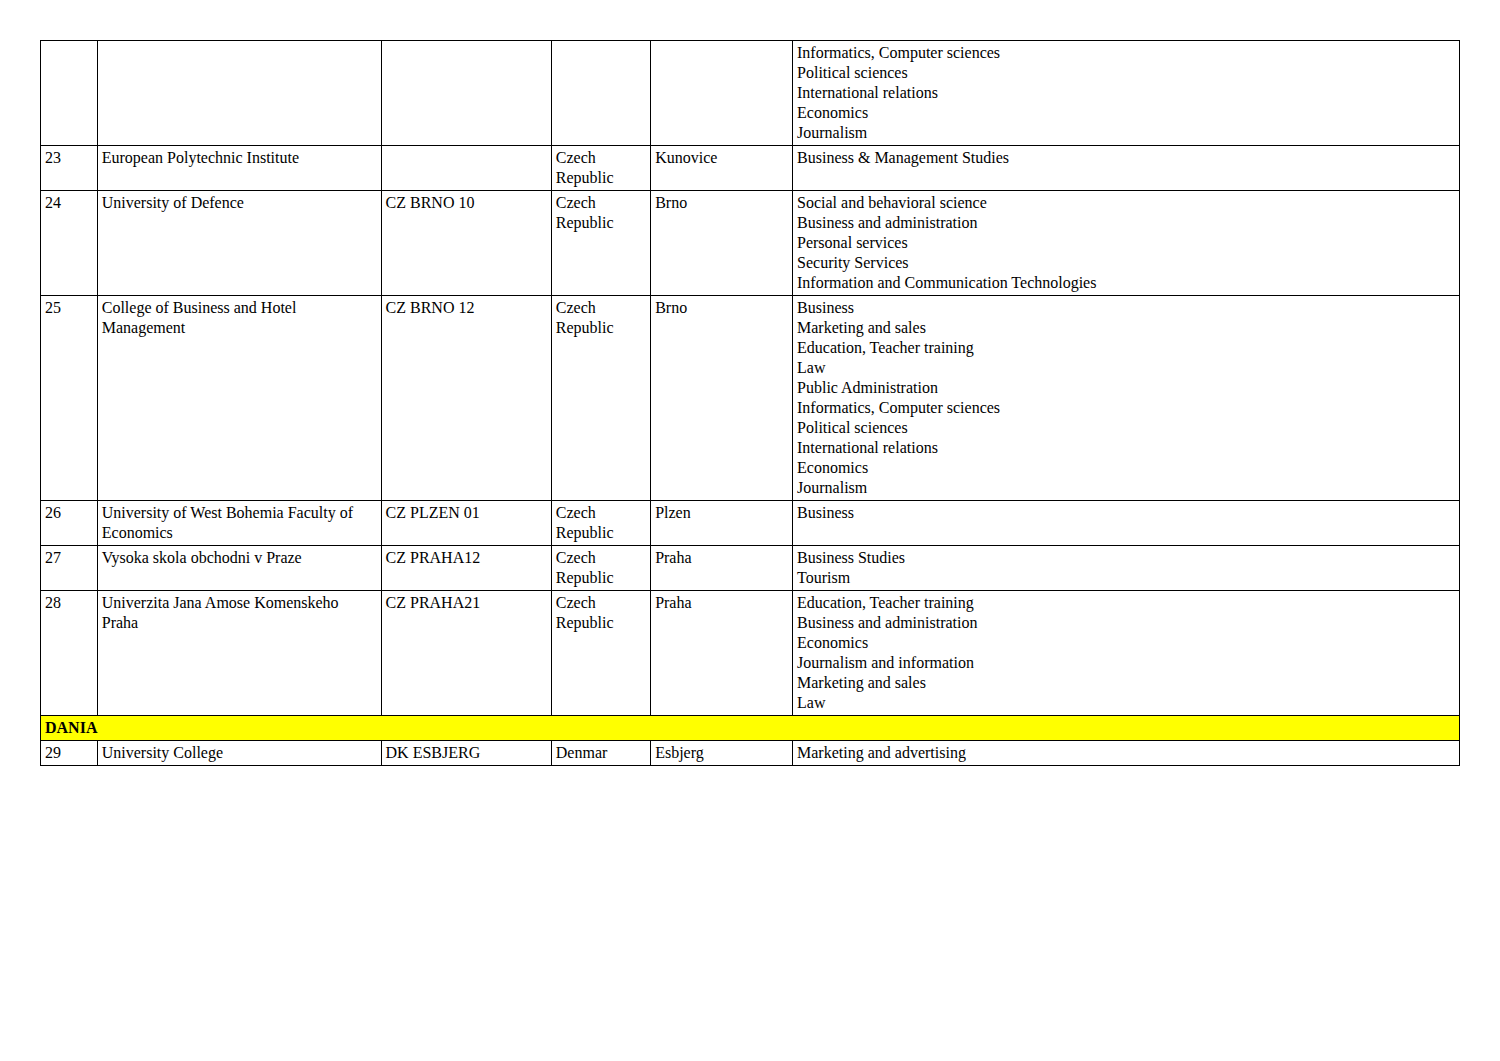| | | | | | Informatics, Computer sciences Political sciences International relations Economics Journalism |
| 23 | European Polytechnic Institute | | Czech Republic | Kunovice | Business & Management Studies |
| 24 | University of Defence | CZ BRNO 10 | Czech Republic | Brno | Social and behavioral science Business and administration Personal services Security Services Information and Communication Technologies |
| 25 | College of Business and Hotel Management | CZ BRNO 12 | Czech Republic | Brno | Business Marketing and sales Education, Teacher training Law Public Administration Informatics, Computer sciences Political sciences International relations Economics Journalism |
| 26 | University of West Bohemia Faculty of Economics | CZ PLZEN 01 | Czech Republic | Plzen | Business |
| 27 | Vysoka skola obchodni v Praze | CZ PRAHA12 | Czech Republic | Praha | Business Studies Tourism |
| 28 | Univerzita Jana Amose Komenskeho Praha | CZ PRAHA21 | Czech Republic | Praha | Education, Teacher training Business and administration Economics Journalism and information Marketing and sales Law |
| DANIA |
| 29 | University College | DK ESBJERG | Denmar | Esbjerg | Marketing and advertising |